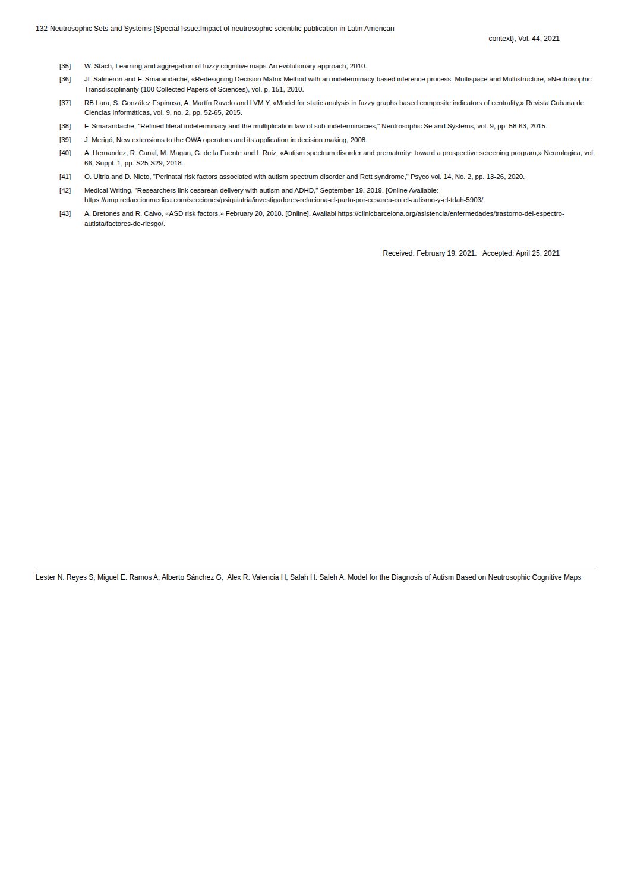132 Neutrosophic Sets and Systems {Special Issue:Impact of neutrosophic scientific publication in Latin American context}, Vol. 44, 2021
[35] W. Stach, Learning and aggregation of fuzzy cognitive maps-An evolutionary approach, 2010.
[36] JL Salmeron and F. Smarandache, «Redesigning Decision Matrix Method with an indeterminacy-based inference process. Multispace and Multistructure, »Neutrosophic Transdisciplinarity (100 Collected Papers of Sciences), vol. p. 151, 2010.
[37] RB Lara, S. González Espinosa, A. Martín Ravelo and LVM Y, «Model for static analysis in fuzzy graphs based composite indicators of centrality,» Revista Cubana de Ciencias Informáticas, vol. 9, no. 2, pp. 52-65, 2015.
[38] F. Smarandache, "Refined literal indeterminacy and the multiplication law of sub-indeterminacies," Neutrosophic Se and Systems, vol. 9, pp. 58-63, 2015.
[39] J. Merigó, New extensions to the OWA operators and its application in decision making, 2008.
[40] A. Hernandez, R. Canal, M. Magan, G. de la Fuente and I. Ruiz, «Autism spectrum disorder and prematurity: toward a prospective screening program,» Neurologica, vol. 66, Suppl. 1, pp. S25-S29, 2018.
[41] O. Ultria and D. Nieto, "Perinatal risk factors associated with autism spectrum disorder and Rett syndrome," Psyco vol. 14, No. 2, pp. 13-26, 2020.
[42] Medical Writing, "Researchers link cesarean delivery with autism and ADHD," September 19, 2019. [Online Available: https://amp.redaccionmedica.com/secciones/psiquiatria/investigadores-relaciona-el-parto-por-cesarea-co el-autismo-y-el-tdah-5903/.
[43] A. Bretones and R. Calvo, «ASD risk factors,» February 20, 2018. [Online]. Availabl https://clinicbarcelona.org/asistencia/enfermedades/trastorno-del-espectro-autista/factores-de-riesgo/.
Received: February 19, 2021. Accepted: April 25, 2021
Lester N. Reyes S, Miguel E. Ramos A, Alberto Sánchez G, Alex R. Valencia H, Salah H. Saleh A. Model for the Diagnosis of Autism Based on Neutrosophic Cognitive Maps